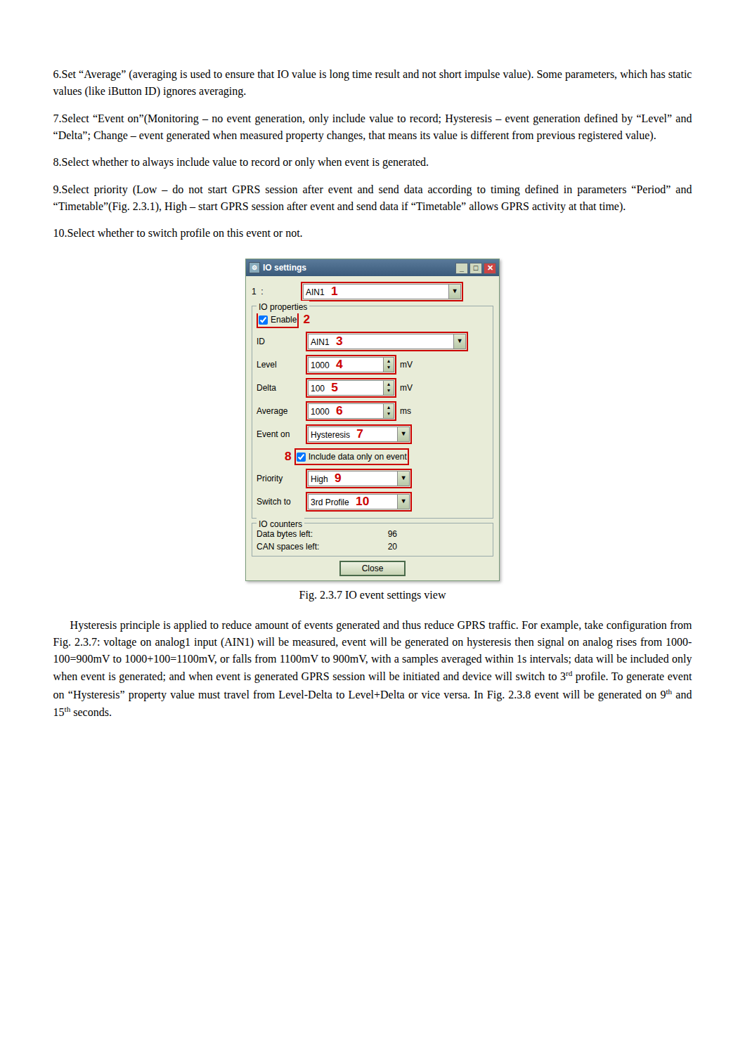6.Set “Average” (averaging is used to ensure that IO value is long time result and not short impulse value). Some parameters, which has static values (like iButton ID) ignores averaging.
7.Select “Event on”(Monitoring – no event generation, only include value to record; Hysteresis – event generation defined by “Level” and “Delta”; Change – event generated when measured property changes, that means its value is different from previous registered value).
8.Select whether to always include value to record or only when event is generated.
9.Select priority (Low – do not start GPRS session after event and send data according to timing defined in parameters “Period” and “Timetable”(Fig. 2.3.1), High – start GPRS session after event and send data if “Timetable” allows GPRS activity at that time).
10.Select whether to switch profile on this event or not.
⚙ IO settings _□✕
1 : AIN1 1 ▼
IO properties
Enable 2
ID AIN1 3 ▼
Level 1000 4 ▲▼ mV
Delta 100 5 ▲▼ mV
Average 1000 6 ▲▼ ms
Event on Hysteresis 7 ▼
8 Include data only on event
Priority High 9 ▼
Switch to 3rd Profile 10 ▼
IO counters
Data bytes left: 96
CAN spaces left: 20
Close
Fig. 2.3.7 IO event settings view
Hysteresis principle is applied to reduce amount of events generated and thus reduce GPRS traffic. For example, take configuration from Fig. 2.3.7: voltage on analog1 input (AIN1) will be measured, event will be generated on hysteresis then signal on analog rises from 1000-100=900mV to 1000+100=1100mV, or falls from 1100mV to 900mV, with a samples averaged within 1s intervals; data will be included only when event is generated; and when event is generated GPRS session will be initiated and device will switch to 3rd profile. To generate event on “Hysteresis” property value must travel from Level-Delta to Level+Delta or vice versa. In Fig. 2.3.8 event will be generated on 9th and 15th seconds.